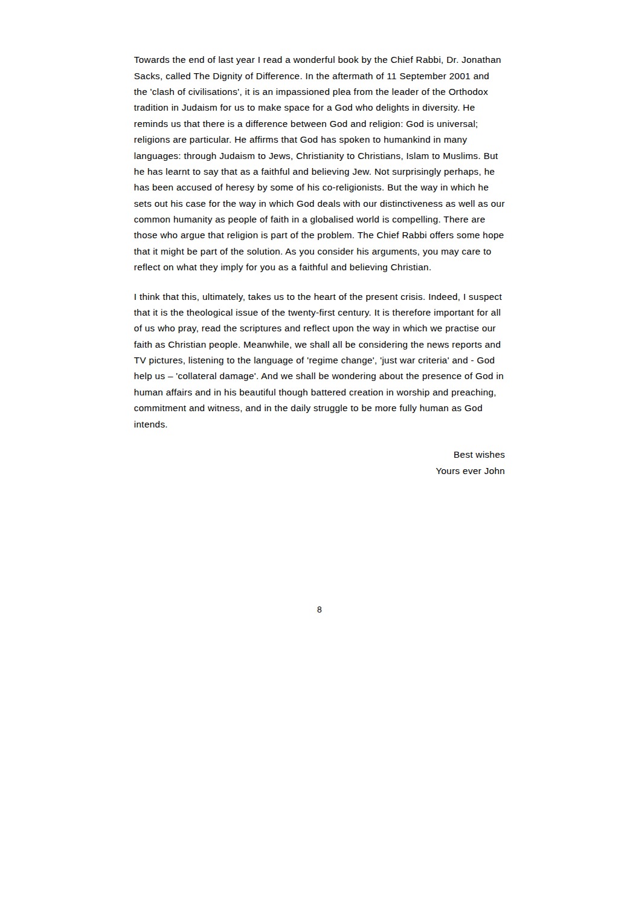Towards the end of last year I read a wonderful book by the Chief Rabbi, Dr. Jonathan Sacks, called The Dignity of Difference. In the aftermath of 11 September 2001 and the 'clash of civilisations', it is an impassioned plea from the leader of the Orthodox tradition in Judaism for us to make space for a God who delights in diversity. He reminds us that there is a difference between God and religion: God is universal; religions are particular. He affirms that God has spoken to humankind in many languages: through Judaism to Jews, Christianity to Christians, Islam to Muslims. But he has learnt to say that as a faithful and believing Jew. Not surprisingly perhaps, he has been accused of heresy by some of his co-religionists. But the way in which he sets out his case for the way in which God deals with our distinctiveness as well as our common humanity as people of faith in a globalised world is compelling. There are those who argue that religion is part of the problem. The Chief Rabbi offers some hope that it might be part of the solution. As you consider his arguments, you may care to reflect on what they imply for you as a faithful and believing Christian.
I think that this, ultimately, takes us to the heart of the present crisis. Indeed, I suspect that it is the theological issue of the twenty-first century. It is therefore important for all of us who pray, read the scriptures and reflect upon the way in which we practise our faith as Christian people. Meanwhile, we shall all be considering the news reports and TV pictures, listening to the language of 'regime change', 'just war criteria' and - God help us – 'collateral damage'. And we shall be wondering about the presence of God in human affairs and in his beautiful though battered creation in worship and preaching, commitment and witness, and in the daily struggle to be more fully human as God intends.
Best wishes
Yours ever John
8